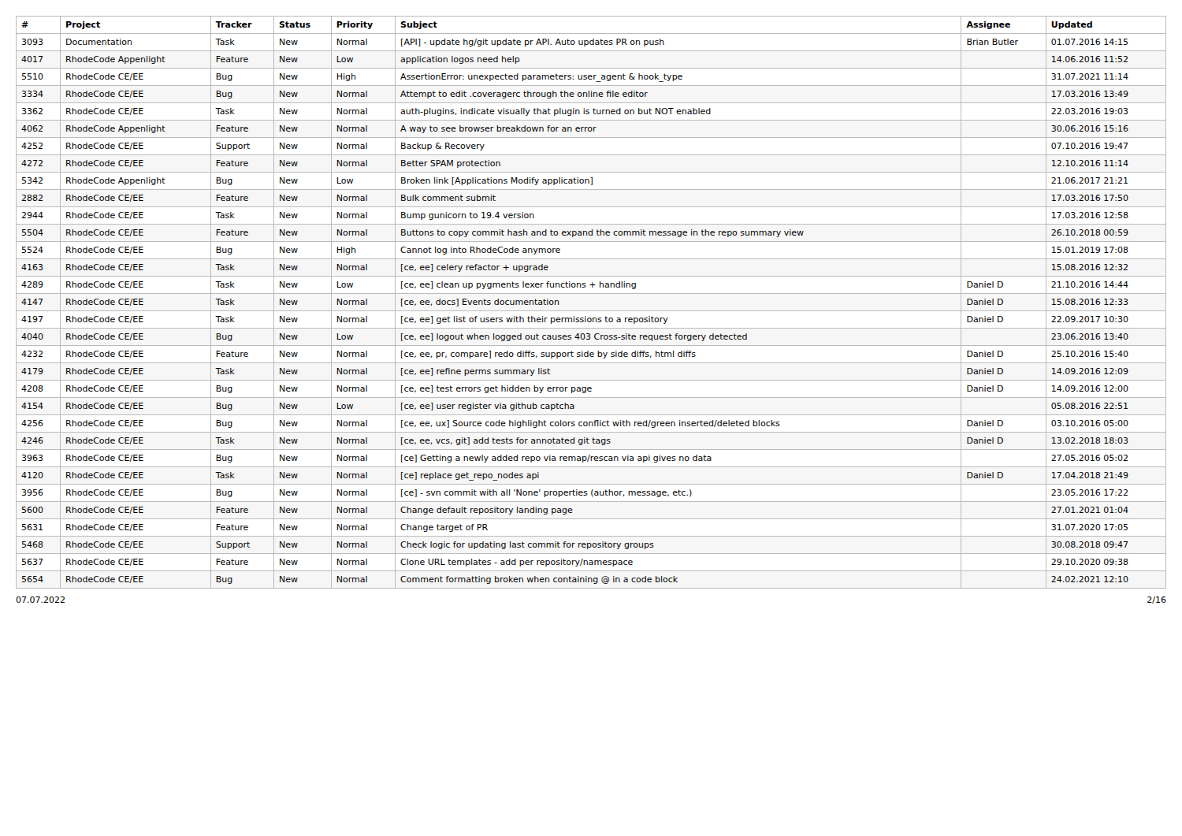| # | Project | Tracker | Status | Priority | Subject | Assignee | Updated |
| --- | --- | --- | --- | --- | --- | --- | --- |
| 3093 | Documentation | Task | New | Normal | [API] - update hg/git update pr API. Auto updates PR on push | Brian Butler | 01.07.2016 14:15 |
| 4017 | RhodeCode Appenlight | Feature | New | Low | application logos need help | | 14.06.2016 11:52 |
| 5510 | RhodeCode CE/EE | Bug | New | High | AssertionError: unexpected parameters: user_agent & hook_type | | 31.07.2021 11:14 |
| 3334 | RhodeCode CE/EE | Bug | New | Normal | Attempt to edit .coveragerc through the online file editor | | 17.03.2016 13:49 |
| 3362 | RhodeCode CE/EE | Task | New | Normal | auth-plugins, indicate visually that plugin is turned on but NOT enabled | | 22.03.2016 19:03 |
| 4062 | RhodeCode Appenlight | Feature | New | Normal | A way to see browser breakdown for an error | | 30.06.2016 15:16 |
| 4252 | RhodeCode CE/EE | Support | New | Normal | Backup & Recovery | | 07.10.2016 19:47 |
| 4272 | RhodeCode CE/EE | Feature | New | Normal | Better SPAM protection | | 12.10.2016 11:14 |
| 5342 | RhodeCode Appenlight | Bug | New | Low | Broken link [Applications Modify application] | | 21.06.2017 21:21 |
| 2882 | RhodeCode CE/EE | Feature | New | Normal | Bulk comment submit | | 17.03.2016 17:50 |
| 2944 | RhodeCode CE/EE | Task | New | Normal | Bump gunicorn to 19.4 version | | 17.03.2016 12:58 |
| 5504 | RhodeCode CE/EE | Feature | New | Normal | Buttons to copy commit hash and to expand the commit message in the repo summary view | | 26.10.2018 00:59 |
| 5524 | RhodeCode CE/EE | Bug | New | High | Cannot log into RhodeCode anymore | | 15.01.2019 17:08 |
| 4163 | RhodeCode CE/EE | Task | New | Normal | [ce, ee] celery refactor + upgrade | | 15.08.2016 12:32 |
| 4289 | RhodeCode CE/EE | Task | New | Low | [ce, ee] clean up pygments lexer functions + handling | Daniel D | 21.10.2016 14:44 |
| 4147 | RhodeCode CE/EE | Task | New | Normal | [ce, ee, docs] Events documentation | Daniel D | 15.08.2016 12:33 |
| 4197 | RhodeCode CE/EE | Task | New | Normal | [ce, ee] get list of users with their permissions to a repository | Daniel D | 22.09.2017 10:30 |
| 4040 | RhodeCode CE/EE | Bug | New | Low | [ce, ee] logout when logged out causes 403 Cross-site request forgery detected | | 23.06.2016 13:40 |
| 4232 | RhodeCode CE/EE | Feature | New | Normal | [ce, ee, pr, compare] redo diffs, support side by side diffs, html diffs | Daniel D | 25.10.2016 15:40 |
| 4179 | RhodeCode CE/EE | Task | New | Normal | [ce, ee] refine perms summary list | Daniel D | 14.09.2016 12:09 |
| 4208 | RhodeCode CE/EE | Bug | New | Normal | [ce, ee] test errors get hidden by error page | Daniel D | 14.09.2016 12:00 |
| 4154 | RhodeCode CE/EE | Bug | New | Low | [ce, ee] user register via github captcha | | 05.08.2016 22:51 |
| 4256 | RhodeCode CE/EE | Bug | New | Normal | [ce, ee, ux] Source code highlight colors conflict with red/green inserted/deleted blocks | Daniel D | 03.10.2016 05:00 |
| 4246 | RhodeCode CE/EE | Task | New | Normal | [ce, ee, vcs, git] add tests for annotated git tags | Daniel D | 13.02.2018 18:03 |
| 3963 | RhodeCode CE/EE | Bug | New | Normal | [ce] Getting a newly added repo via remap/rescan via api gives no data | | 27.05.2016 05:02 |
| 4120 | RhodeCode CE/EE | Task | New | Normal | [ce] replace get_repo_nodes api | Daniel D | 17.04.2018 21:49 |
| 3956 | RhodeCode CE/EE | Bug | New | Normal | [ce] - svn commit with all 'None' properties (author, message, etc.) | | 23.05.2016 17:22 |
| 5600 | RhodeCode CE/EE | Feature | New | Normal | Change default repository landing page | | 27.01.2021 01:04 |
| 5631 | RhodeCode CE/EE | Feature | New | Normal | Change target of PR | | 31.07.2020 17:05 |
| 5468 | RhodeCode CE/EE | Support | New | Normal | Check logic for updating last commit for repository groups | | 30.08.2018 09:47 |
| 5637 | RhodeCode CE/EE | Feature | New | Normal | Clone URL templates - add per repository/namespace | | 29.10.2020 09:38 |
| 5654 | RhodeCode CE/EE | Bug | New | Normal | Comment formatting broken when containing @ in a code block | | 24.02.2021 12:10 |
07.07.2022 2/16